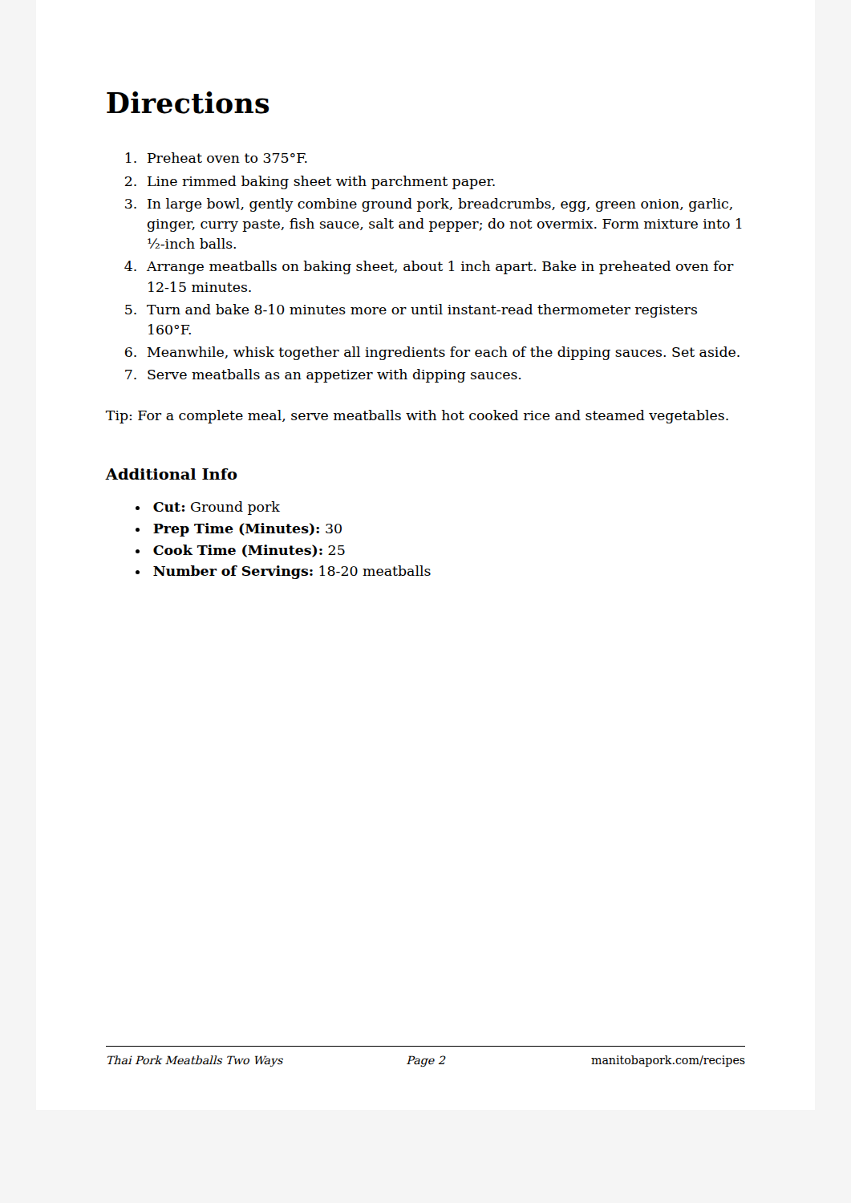Directions
Preheat oven to 375°F.
Line rimmed baking sheet with parchment paper.
In large bowl, gently combine ground pork, breadcrumbs, egg, green onion, garlic, ginger, curry paste, fish sauce, salt and pepper; do not overmix. Form mixture into 1 ½-inch balls.
Arrange meatballs on baking sheet, about 1 inch apart. Bake in preheated oven for 12-15 minutes.
Turn and bake 8-10 minutes more or until instant-read thermometer registers 160°F.
Meanwhile, whisk together all ingredients for each of the dipping sauces. Set aside.
Serve meatballs as an appetizer with dipping sauces.
Tip: For a complete meal, serve meatballs with hot cooked rice and steamed vegetables.
Additional Info
Cut: Ground pork
Prep Time (Minutes): 30
Cook Time (Minutes): 25
Number of Servings: 18-20 meatballs
Thai Pork Meatballs Two Ways
Page 2
manitobapork.com/recipes